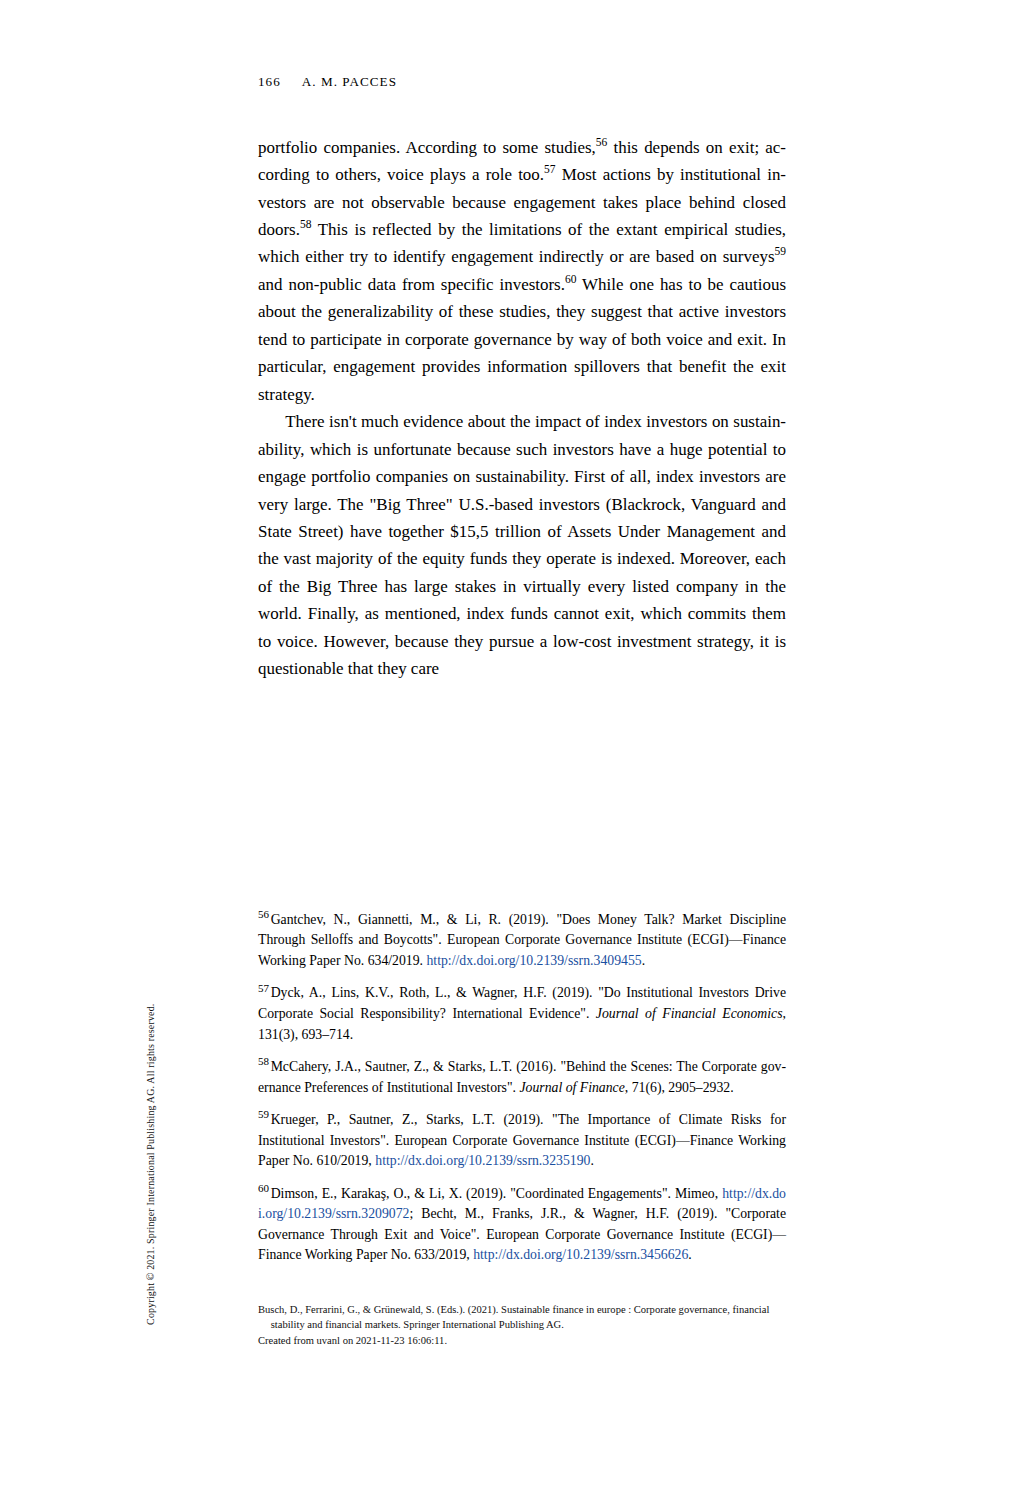166 A. M. PACCES
portfolio companies. According to some studies,56 this depends on exit; according to others, voice plays a role too.57 Most actions by institutional investors are not observable because engagement takes place behind closed doors.58 This is reflected by the limitations of the extant empirical studies, which either try to identify engagement indirectly or are based on surveys59 and non-public data from specific investors.60 While one has to be cautious about the generalizability of these studies, they suggest that active investors tend to participate in corporate governance by way of both voice and exit. In particular, engagement provides information spillovers that benefit the exit strategy.
There isn't much evidence about the impact of index investors on sustainability, which is unfortunate because such investors have a huge potential to engage portfolio companies on sustainability. First of all, index investors are very large. The "Big Three" U.S.-based investors (Blackrock, Vanguard and State Street) have together $15,5 trillion of Assets Under Management and the vast majority of the equity funds they operate is indexed. Moreover, each of the Big Three has large stakes in virtually every listed company in the world. Finally, as mentioned, index funds cannot exit, which commits them to voice. However, because they pursue a low-cost investment strategy, it is questionable that they care
56 Gantchev, N., Giannetti, M., & Li, R. (2019). "Does Money Talk? Market Discipline Through Selloffs and Boycotts". European Corporate Governance Institute (ECGI)—Finance Working Paper No. 634/2019. http://dx.doi.org/10.2139/ssrn.3409455.
57 Dyck, A., Lins, K.V., Roth, L., & Wagner, H.F. (2019). "Do Institutional Investors Drive Corporate Social Responsibility? International Evidence". Journal of Financial Economics, 131(3), 693–714.
58 McCahery, J.A., Sautner, Z., & Starks, L.T. (2016). "Behind the Scenes: The Corporate governance Preferences of Institutional Investors". Journal of Finance, 71(6), 2905–2932.
59 Krueger, P., Sautner, Z., Starks, L.T. (2019). "The Importance of Climate Risks for Institutional Investors". European Corporate Governance Institute (ECGI)—Finance Working Paper No. 610/2019, http://dx.doi.org/10.2139/ssrn.3235190.
60 Dimson, E., Karakaş, O., & Li, X. (2019). "Coordinated Engagements". Mimeo, http://dx.doi.org/10.2139/ssrn.3209072; Becht, M., Franks, J.R., & Wagner, H.F. (2019). "Corporate Governance Through Exit and Voice". European Corporate Governance Institute (ECGI)—Finance Working Paper No. 633/2019, http://dx.doi.org/10.2139/ssrn.3456626.
Copyright © 2021. Springer International Publishing AG. All rights reserved.
Busch, D., Ferrarini, G., & Grünewald, S. (Eds.). (2021). Sustainable finance in europe : Corporate governance, financial
stability and financial markets. Springer International Publishing AG.
Created from uvanl on 2021-11-23 16:06:11.